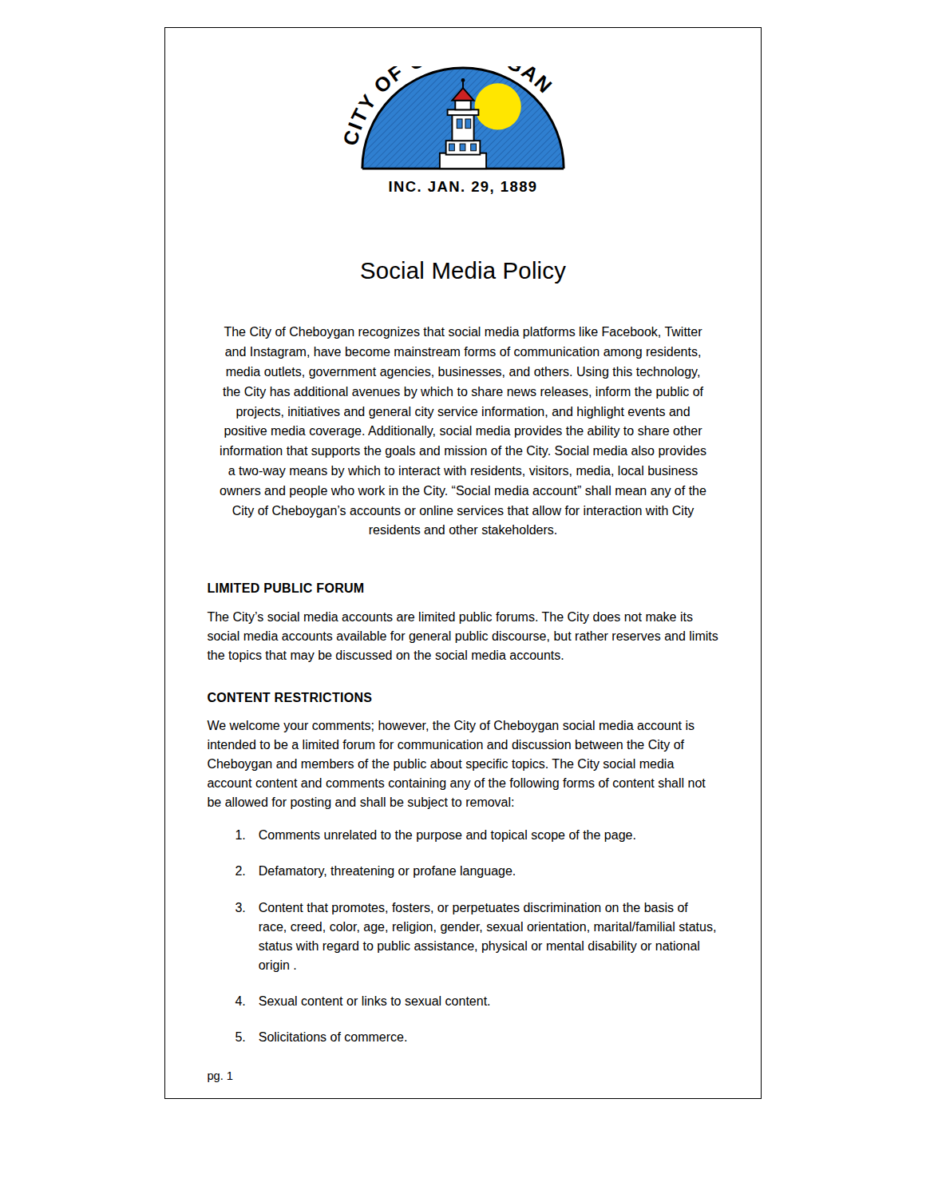CITY OF CHEBOYGAN INC. JAN. 29, 1889
Social Media Policy
The City of Cheboygan recognizes that social media platforms like Facebook, Twitter and Instagram, have become mainstream forms of communication among residents, media outlets, government agencies, businesses, and others. Using this technology, the City has additional avenues by which to share news releases, inform the public of projects, initiatives and general city service information, and highlight events and positive media coverage. Additionally, social media provides the ability to share other information that supports the goals and mission of the City. Social media also provides a two-way means by which to interact with residents, visitors, media, local business owners and people who work in the City. “Social media account” shall mean any of the City of Cheboygan’s accounts or online services that allow for interaction with City residents and other stakeholders.
LIMITED PUBLIC FORUM
The City’s social media accounts are limited public forums. The City does not make its social media accounts available for general public discourse, but rather reserves and limits the topics that may be discussed on the social media accounts.
CONTENT RESTRICTIONS
We welcome your comments; however, the City of Cheboygan social media account is intended to be a limited forum for communication and discussion between the City of Cheboygan and members of the public about specific topics. The City social media account content and comments containing any of the following forms of content shall not be allowed for posting and shall be subject to removal:
Comments unrelated to the purpose and topical scope of the page.
Defamatory, threatening or profane language.
Content that promotes, fosters, or perpetuates discrimination on the basis of race, creed, color, age, religion, gender, sexual orientation, marital/familial status, status with regard to public assistance, physical or mental disability or national origin .
Sexual content or links to sexual content.
Solicitations of commerce.
pg. 1